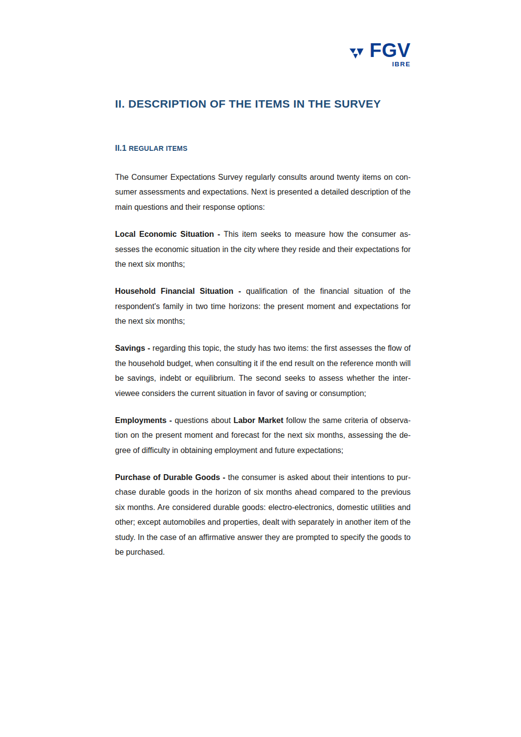FGV IBRE
II. DESCRIPTION OF THE ITEMS IN THE SURVEY
II.1 REGULAR ITEMS
The Consumer Expectations Survey regularly consults around twenty items on consumer assessments and expectations. Next is presented a detailed description of the main questions and their response options:
Local Economic Situation - This item seeks to measure how the consumer assesses the economic situation in the city where they reside and their expectations for the next six months;
Household Financial Situation - qualification of the financial situation of the respondent's family in two time horizons: the present moment and expectations for the next six months;
Savings - regarding this topic, the study has two items: the first assesses the flow of the household budget, when consulting it if the end result on the reference month will be savings, indebt or equilibrium. The second seeks to assess whether the interviewee considers the current situation in favor of saving or consumption;
Employments - questions about Labor Market follow the same criteria of observation on the present moment and forecast for the next six months, assessing the degree of difficulty in obtaining employment and future expectations;
Purchase of Durable Goods - the consumer is asked about their intentions to purchase durable goods in the horizon of six months ahead compared to the previous six months. Are considered durable goods: electro-electronics, domestic utilities and other; except automobiles and properties, dealt with separately in another item of the study. In the case of an affirmative answer they are prompted to specify the goods to be purchased.